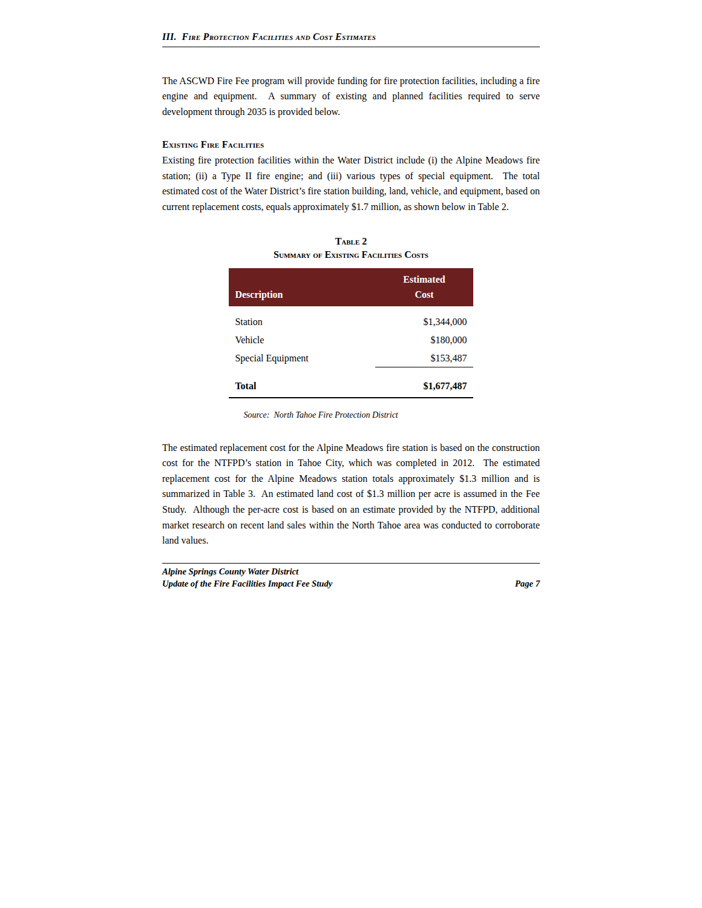III. Fire Protection Facilities and Cost Estimates
The ASCWD Fire Fee program will provide funding for fire protection facilities, including a fire engine and equipment. A summary of existing and planned facilities required to serve development through 2035 is provided below.
Existing Fire Facilities
Existing fire protection facilities within the Water District include (i) the Alpine Meadows fire station; (ii) a Type II fire engine; and (iii) various types of special equipment. The total estimated cost of the Water District’s fire station building, land, vehicle, and equipment, based on current replacement costs, equals approximately $1.7 million, as shown below in Table 2.
Table 2
Summary of Existing Facilities Costs
| Description | Estimated Cost |
| --- | --- |
| Station | $1,344,000 |
| Vehicle | $180,000 |
| Special Equipment | $153,487 |
| Total | $1,677,487 |
Source: North Tahoe Fire Protection District
The estimated replacement cost for the Alpine Meadows fire station is based on the construction cost for the NTFPD’s station in Tahoe City, which was completed in 2012. The estimated replacement cost for the Alpine Meadows station totals approximately $1.3 million and is summarized in Table 3. An estimated land cost of $1.3 million per acre is assumed in the Fee Study. Although the per-acre cost is based on an estimate provided by the NTFPD, additional market research on recent land sales within the North Tahoe area was conducted to corroborate land values.
Alpine Springs County Water District
Update of the Fire Facilities Impact Fee Study Page 7